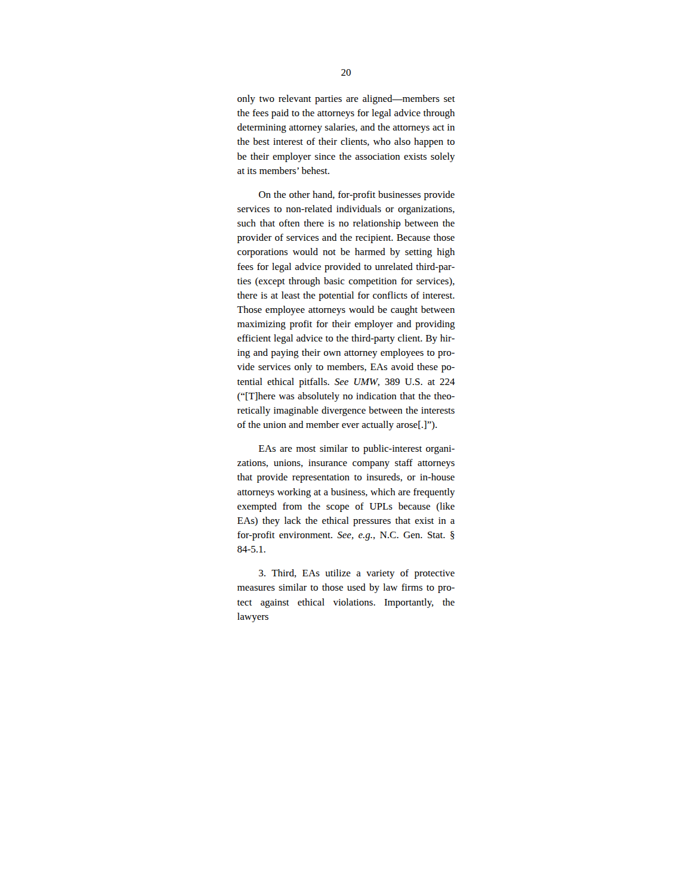20
only two relevant parties are aligned—members set the fees paid to the attorneys for legal advice through determining attorney salaries, and the attorneys act in the best interest of their clients, who also happen to be their employer since the association exists solely at its members’ behest.
On the other hand, for-profit businesses provide services to non-related individuals or organizations, such that often there is no relationship between the provider of services and the recipient. Because those corporations would not be harmed by setting high fees for legal advice provided to unrelated third-parties (except through basic competition for services), there is at least the potential for conflicts of interest. Those employee attorneys would be caught between maximizing profit for their employer and providing efficient legal advice to the third-party client. By hiring and paying their own attorney employees to provide services only to members, EAs avoid these potential ethical pitfalls. See UMW, 389 U.S. at 224 (“[T]here was absolutely no indication that the theoretically imaginable divergence between the interests of the union and member ever actually arose[.]”).
EAs are most similar to public-interest organizations, unions, insurance company staff attorneys that provide representation to insureds, or in-house attorneys working at a business, which are frequently exempted from the scope of UPLs because (like EAs) they lack the ethical pressures that exist in a for-profit environment. See, e.g., N.C. Gen. Stat. § 84-5.1.
3. Third, EAs utilize a variety of protective measures similar to those used by law firms to protect against ethical violations. Importantly, the lawyers